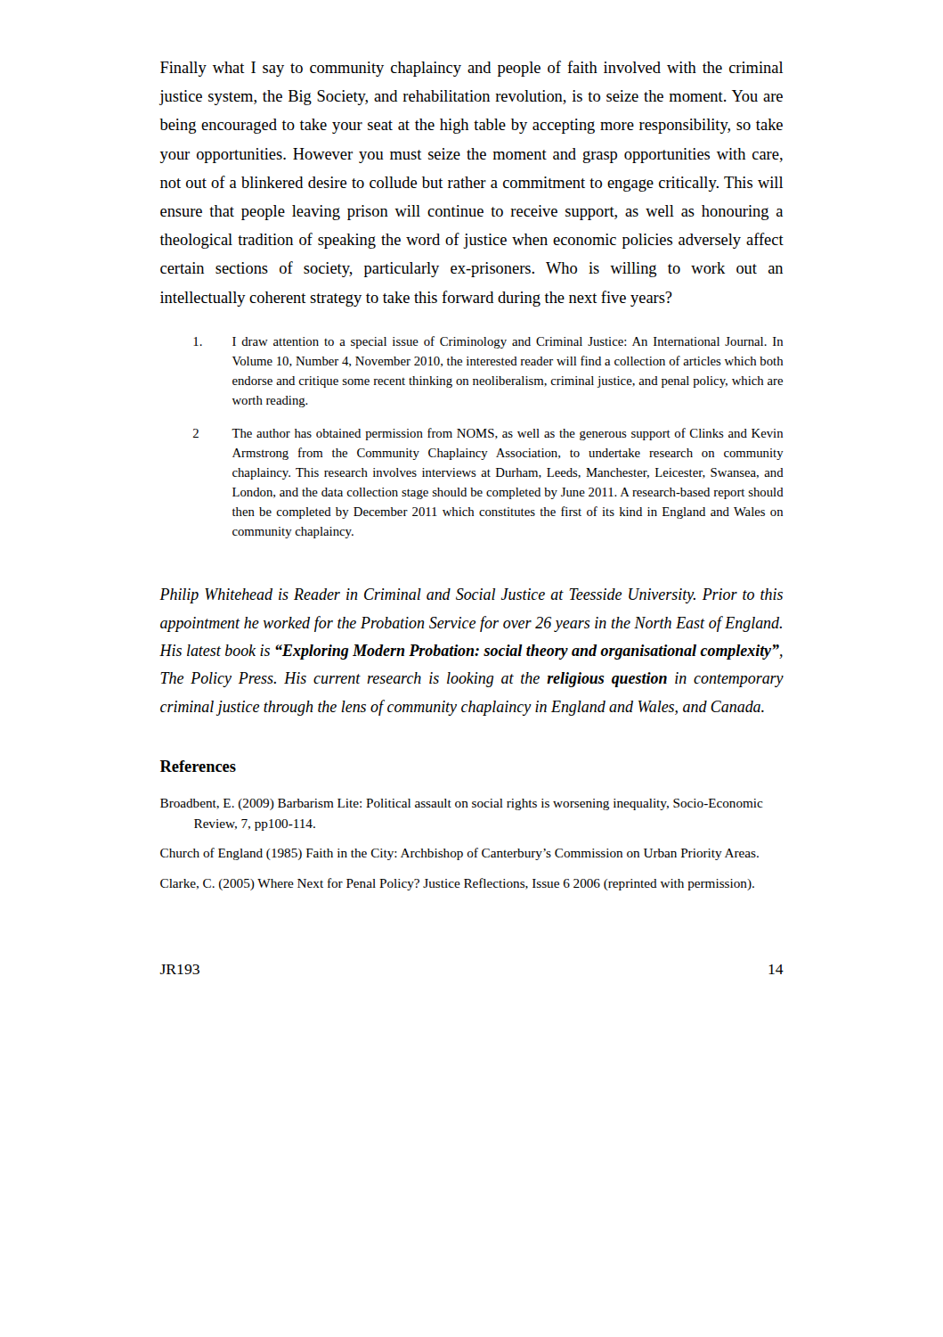Finally what I say to community chaplaincy and people of faith involved with the criminal justice system, the Big Society, and rehabilitation revolution, is to seize the moment. You are being encouraged to take your seat at the high table by accepting more responsibility, so take your opportunities. However you must seize the moment and grasp opportunities with care, not out of a blinkered desire to collude but rather a commitment to engage critically. This will ensure that people leaving prison will continue to receive support, as well as honouring a theological tradition of speaking the word of justice when economic policies adversely affect certain sections of society, particularly ex-prisoners. Who is willing to work out an intellectually coherent strategy to take this forward during the next five years?
1. I draw attention to a special issue of Criminology and Criminal Justice: An International Journal. In Volume 10, Number 4, November 2010, the interested reader will find a collection of articles which both endorse and critique some recent thinking on neoliberalism, criminal justice, and penal policy, which are worth reading.
2 The author has obtained permission from NOMS, as well as the generous support of Clinks and Kevin Armstrong from the Community Chaplaincy Association, to undertake research on community chaplaincy. This research involves interviews at Durham, Leeds, Manchester, Leicester, Swansea, and London, and the data collection stage should be completed by June 2011. A research-based report should then be completed by December 2011 which constitutes the first of its kind in England and Wales on community chaplaincy.
Philip Whitehead is Reader in Criminal and Social Justice at Teesside University. Prior to this appointment he worked for the Probation Service for over 26 years in the North East of England. His latest book is “Exploring Modern Probation: social theory and organisational complexity”, The Policy Press. His current research is looking at the religious question in contemporary criminal justice through the lens of community chaplaincy in England and Wales, and Canada.
References
Broadbent, E. (2009) Barbarism Lite: Political assault on social rights is worsening inequality, Socio-Economic Review, 7, pp100-114.
Church of England (1985) Faith in the City: Archbishop of Canterbury’s Commission on Urban Priority Areas.
Clarke, C. (2005) Where Next for Penal Policy? Justice Reflections, Issue 6 2006 (reprinted with permission).
JR193 14